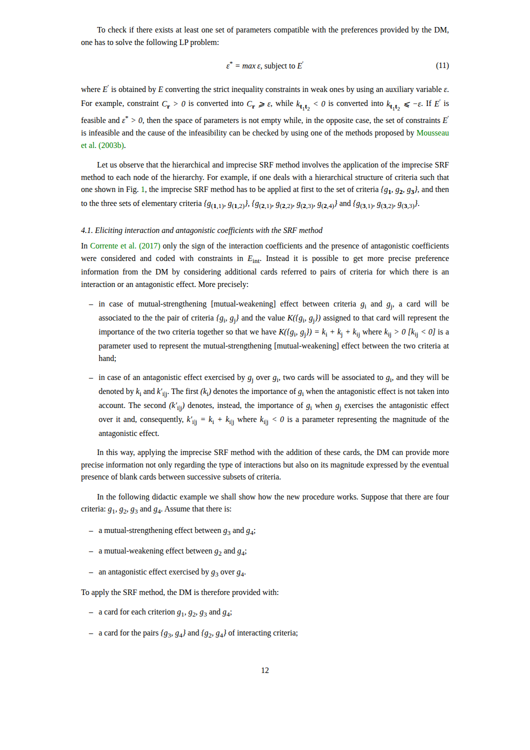To check if there exists at least one set of parameters compatible with the preferences provided by the DM, one has to solve the following LP problem:
ε* = max ε, subject to E′ (11)
where E′ is obtained by E converting the strict inequality constraints in weak ones by using an auxiliary variable ε. For example, constraint Cr > 0 is converted into Cr ⩾ ε, while kt1t2 < 0 is converted into kt1t2 ⩽ −ε. If E′ is feasible and ε* > 0, then the space of parameters is not empty while, in the opposite case, the set of constraints E′ is infeasible and the cause of the infeasibility can be checked by using one of the methods proposed by Mousseau et al. (2003b).
Let us observe that the hierarchical and imprecise SRF method involves the application of the imprecise SRF method to each node of the hierarchy. For example, if one deals with a hierarchical structure of criteria such that one shown in Fig. 1, the imprecise SRF method has to be applied at first to the set of criteria {g1, g2, g3}, and then to the three sets of elementary criteria {g(1,1), g(1,2)}, {g(2,1), g(2,2), g(2,3), g(2,4)} and {g(3,1), g(3,2), g(3,3)}.
4.1. Eliciting interaction and antagonistic coefficients with the SRF method
In Corrente et al. (2017) only the sign of the interaction coefficients and the presence of antagonistic coefficients were considered and coded with constraints in Eint. Instead it is possible to get more precise preference information from the DM by considering additional cards referred to pairs of criteria for which there is an interaction or an antagonistic effect. More precisely:
in case of mutual-strengthening [mutual-weakening] effect between criteria gi and gj, a card will be associated to the the pair of criteria {gi, gj} and the value K({gi, gj}) assigned to that card will represent the importance of the two criteria together so that we have K({gi, gj}) = ki + kj + kij where kij > 0 [kij < 0] is a parameter used to represent the mutual-strengthening [mutual-weakening] effect between the two criteria at hand;
in case of an antagonistic effect exercised by gj over gi, two cards will be associated to gi, and they will be denoted by ki and k′i|j. The first (ki) denotes the importance of gi when the antagonistic effect is not taken into account. The second (k′i|j) denotes, instead, the importance of gi when gj exercises the antagonistic effect over it and, consequently, k′i|j = ki + ki|j where ki|j < 0 is a parameter representing the magnitude of the antagonistic effect.
In this way, applying the imprecise SRF method with the addition of these cards, the DM can provide more precise information not only regarding the type of interactions but also on its magnitude expressed by the eventual presence of blank cards between successive subsets of criteria.
In the following didactic example we shall show how the new procedure works. Suppose that there are four criteria: g1, g2, g3 and g4. Assume that there is:
a mutual-strengthening effect between g3 and g4;
a mutual-weakening effect between g2 and g4;
an antagonistic effect exercised by g3 over g4.
To apply the SRF method, the DM is therefore provided with:
a card for each criterion g1, g2, g3 and g4;
a card for the pairs {g3, g4} and {g2, g4} of interacting criteria;
12